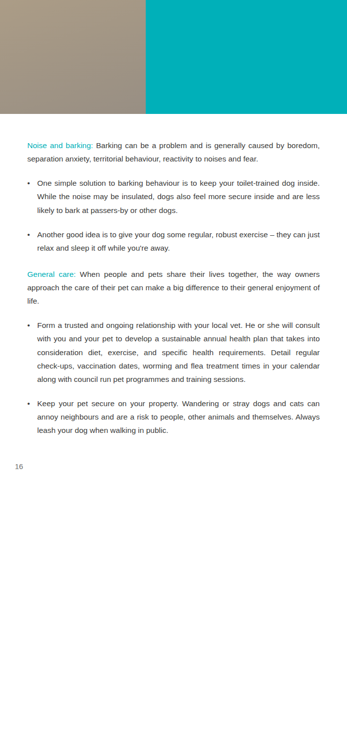Noise and barking: Barking can be a problem and is generally caused by boredom, separation anxiety, territorial behaviour, reactivity to noises and fear.
One simple solution to barking behaviour is to keep your toilet-trained dog inside. While the noise may be insulated, dogs also feel more secure inside and are less likely to bark at passers-by or other dogs.
Another good idea is to give your dog some regular, robust exercise – they can just relax and sleep it off while you're away.
General care: When people and pets share their lives together, the way owners approach the care of their pet can make a big difference to their general enjoyment of life.
Form a trusted and ongoing relationship with your local vet. He or she will consult with you and your pet to develop a sustainable annual health plan that takes into consideration diet, exercise, and specific health requirements. Detail regular check-ups, vaccination dates, worming and flea treatment times in your calendar along with council run pet programmes and training sessions.
Keep your pet secure on your property. Wandering or stray dogs and cats can annoy neighbours and are a risk to people, other animals and themselves. Always leash your dog when walking in public.
16